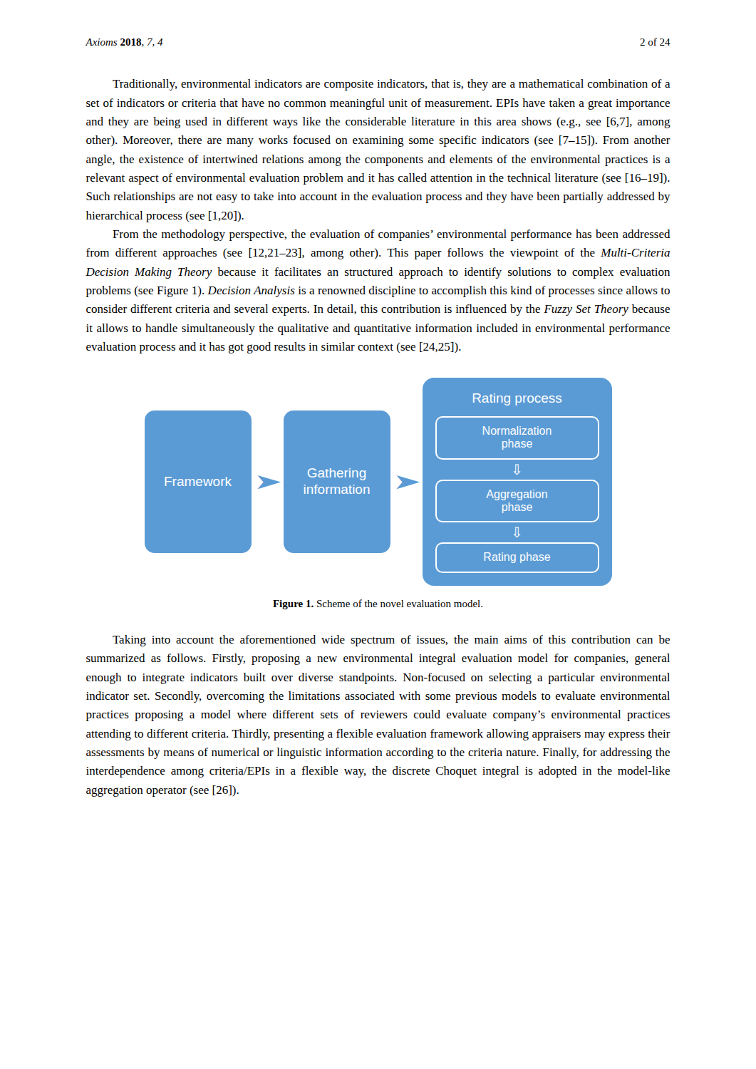Axioms 2018, 7, 4 2 of 24
Traditionally, environmental indicators are composite indicators, that is, they are a mathematical combination of a set of indicators or criteria that have no common meaningful unit of measurement. EPIs have taken a great importance and they are being used in different ways like the considerable literature in this area shows (e.g., see [6,7], among other). Moreover, there are many works focused on examining some specific indicators (see [7–15]). From another angle, the existence of intertwined relations among the components and elements of the environmental practices is a relevant aspect of environmental evaluation problem and it has called attention in the technical literature (see [16–19]). Such relationships are not easy to take into account in the evaluation process and they have been partially addressed by hierarchical process (see [1,20]).
From the methodology perspective, the evaluation of companies’ environmental performance has been addressed from different approaches (see [12,21–23], among other). This paper follows the viewpoint of the Multi-Criteria Decision Making Theory because it facilitates an structured approach to identify solutions to complex evaluation problems (see Figure 1). Decision Analysis is a renowned discipline to accomplish this kind of processes since allows to consider different criteria and several experts. In detail, this contribution is influenced by the Fuzzy Set Theory because it allows to handle simultaneously the qualitative and quantitative information included in environmental performance evaluation process and it has got good results in similar context (see [24,25]).
Framework
➤
Gathering
information
➤
Rating process
Normalization
phase
⇩
Aggregation
phase
⇩
Rating phase
Figure 1. Scheme of the novel evaluation model.
Taking into account the aforementioned wide spectrum of issues, the main aims of this contribution can be summarized as follows. Firstly, proposing a new environmental integral evaluation model for companies, general enough to integrate indicators built over diverse standpoints. Non-focused on selecting a particular environmental indicator set. Secondly, overcoming the limitations associated with some previous models to evaluate environmental practices proposing a model where different sets of reviewers could evaluate company’s environmental practices attending to different criteria. Thirdly, presenting a flexible evaluation framework allowing appraisers may express their assessments by means of numerical or linguistic information according to the criteria nature. Finally, for addressing the interdependence among criteria/EPIs in a flexible way, the discrete Choquet integral is adopted in the model-like aggregation operator (see [26]).